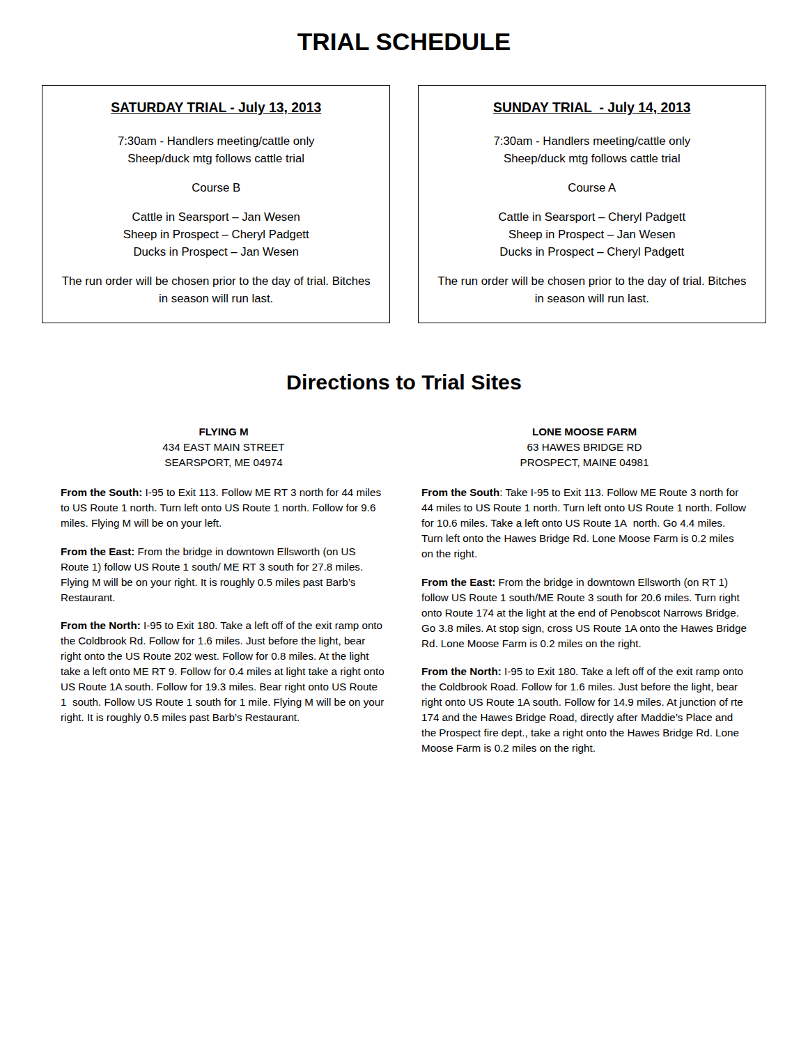TRIAL SCHEDULE
SATURDAY TRIAL - July 13, 2013
7:30am - Handlers meeting/cattle only
Sheep/duck mtg follows cattle trial
Course B
Cattle in Searsport – Jan Wesen
Sheep in Prospect – Cheryl Padgett
Ducks in Prospect – Jan Wesen
The run order will be chosen prior to the day of trial. Bitches in season will run last.
SUNDAY TRIAL - July 14, 2013
7:30am - Handlers meeting/cattle only
Sheep/duck mtg follows cattle trial
Course A
Cattle in Searsport – Cheryl Padgett
Sheep in Prospect – Jan Wesen
Ducks in Prospect – Cheryl Padgett
The run order will be chosen prior to the day of trial. Bitches in season will run last.
Directions to Trial Sites
FLYING M
434 EAST MAIN STREET
SEARSPORT, ME 04974
From the South: I-95 to Exit 113. Follow ME RT 3 north for 44 miles to US Route 1 north. Turn left onto US Route 1 north. Follow for 9.6 miles. Flying M will be on your left.
From the East: From the bridge in downtown Ellsworth (on US Route 1) follow US Route 1 south/ ME RT 3 south for 27.8 miles. Flying M will be on your right. It is roughly 0.5 miles past Barb’s Restaurant.
From the North: I-95 to Exit 180. Take a left off of the exit ramp onto the Coldbrook Rd. Follow for 1.6 miles. Just before the light, bear right onto the US Route 202 west. Follow for 0.8 miles. At the light take a left onto ME RT 9. Follow for 0.4 miles at light take a right onto US Route 1A south. Follow for 19.3 miles. Bear right onto US Route 1 south. Follow US Route 1 south for 1 mile. Flying M will be on your right. It is roughly 0.5 miles past Barb’s Restaurant.
LONE MOOSE FARM
63 HAWES BRIDGE RD
PROSPECT, MAINE 04981
From the South: Take I-95 to Exit 113. Follow ME Route 3 north for 44 miles to US Route 1 north. Turn left onto US Route 1 north. Follow for 10.6 miles. Take a left onto US Route 1A north. Go 4.4 miles. Turn left onto the Hawes Bridge Rd. Lone Moose Farm is 0.2 miles on the right.
From the East: From the bridge in downtown Ellsworth (on RT 1) follow US Route 1 south/ME Route 3 south for 20.6 miles. Turn right onto Route 174 at the light at the end of Penobscot Narrows Bridge. Go 3.8 miles. At stop sign, cross US Route 1A onto the Hawes Bridge Rd. Lone Moose Farm is 0.2 miles on the right.
From the North: I-95 to Exit 180. Take a left off of the exit ramp onto the Coldbrook Road. Follow for 1.6 miles. Just before the light, bear right onto US Route 1A south. Follow for 14.9 miles. At junction of rte 174 and the Hawes Bridge Road, directly after Maddie’s Place and the Prospect fire dept., take a right onto the Hawes Bridge Rd. Lone Moose Farm is 0.2 miles on the right.